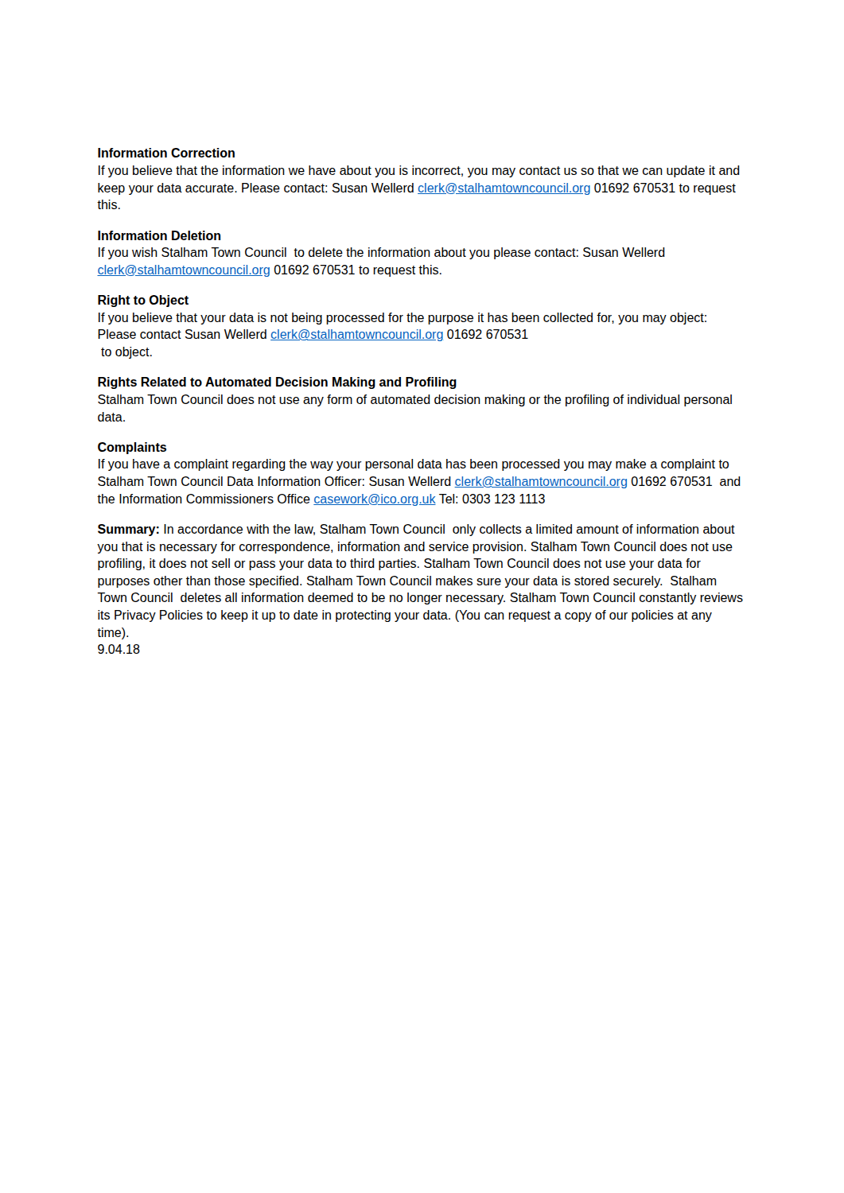Information Correction
If you believe that the information we have about you is incorrect, you may contact us so that we can update it and keep your data accurate. Please contact: Susan Wellerd clerk@stalhamtowncouncil.org 01692 670531 to request this.
Information Deletion
If you wish Stalham Town Council to delete the information about you please contact: Susan Wellerd clerk@stalhamtowncouncil.org 01692 670531 to request this.
Right to Object
If you believe that your data is not being processed for the purpose it has been collected for, you may object: Please contact Susan Wellerd clerk@stalhamtowncouncil.org 01692 670531
to object.
Rights Related to Automated Decision Making and Profiling
Stalham Town Council does not use any form of automated decision making or the profiling of individual personal data.
Complaints
If you have a complaint regarding the way your personal data has been processed you may make a complaint to Stalham Town Council Data Information Officer: Susan Wellerd clerk@stalhamtowncouncil.org 01692 670531 and the Information Commissioners Office casework@ico.org.uk Tel: 0303 123 1113
Summary: In accordance with the law, Stalham Town Council only collects a limited amount of information about you that is necessary for correspondence, information and service provision. Stalham Town Council does not use profiling, it does not sell or pass your data to third parties. Stalham Town Council does not use your data for purposes other than those specified. Stalham Town Council makes sure your data is stored securely. Stalham Town Council deletes all information deemed to be no longer necessary. Stalham Town Council constantly reviews its Privacy Policies to keep it up to date in protecting your data. (You can request a copy of our policies at any time).
9.04.18